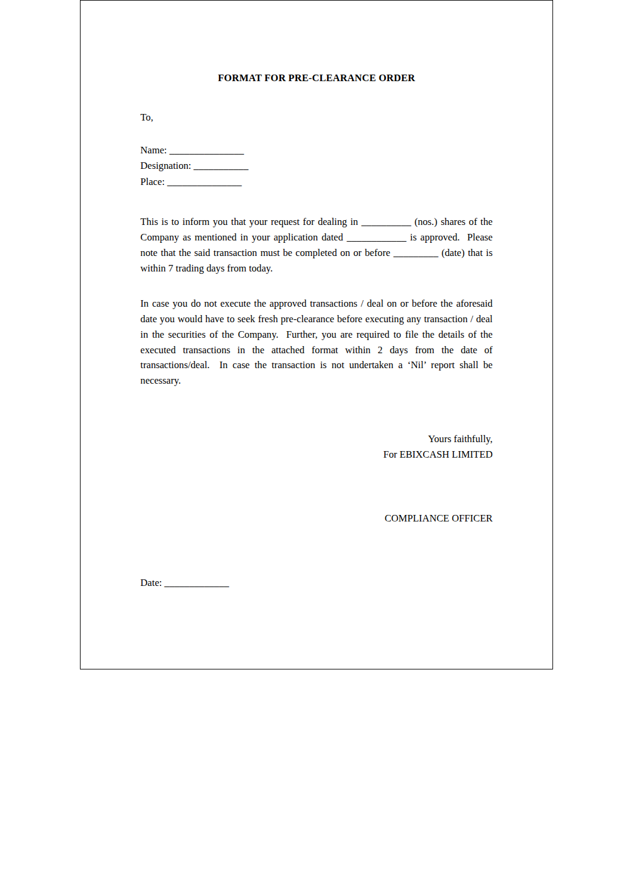FORMAT FOR PRE-CLEARANCE ORDER
To,
Name: _______________
Designation: ___________
Place: _______________
This is to inform you that your request for dealing in __________ (nos.) shares of the Company as mentioned in your application dated ____________ is approved. Please note that the said transaction must be completed on or before _________ (date) that is within 7 trading days from today.
In case you do not execute the approved transactions / deal on or before the aforesaid date you would have to seek fresh pre-clearance before executing any transaction / deal in the securities of the Company. Further, you are required to file the details of the executed transactions in the attached format within 2 days from the date of transactions/deal. In case the transaction is not undertaken a ‘Nil’ report shall be necessary.
Yours faithfully,
For EBIXCASH LIMITED
COMPLIANCE OFFICER
Date: _____________